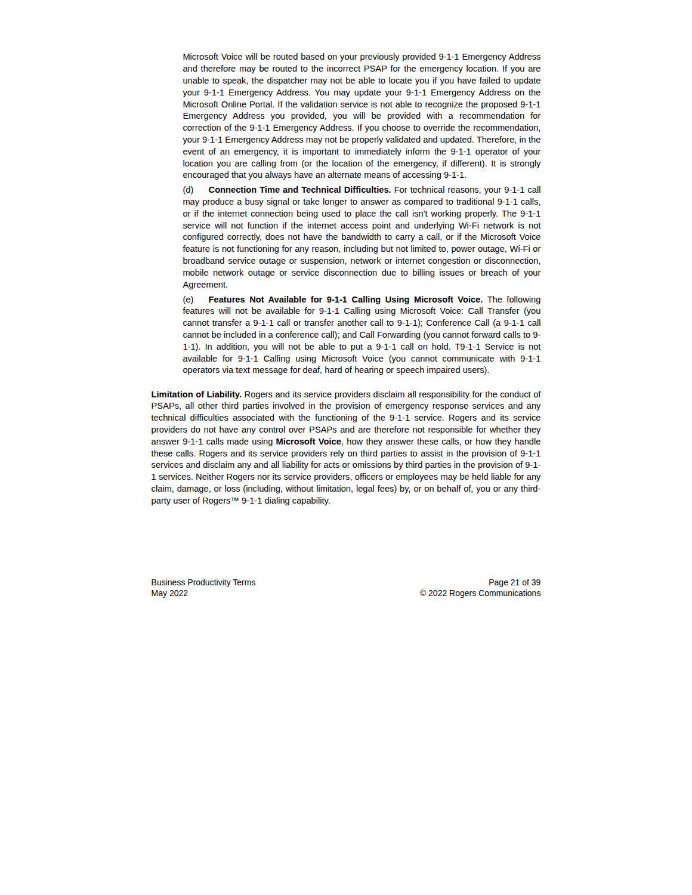Microsoft Voice will be routed based on your previously provided 9-1-1 Emergency Address and therefore may be routed to the incorrect PSAP for the emergency location. If you are unable to speak, the dispatcher may not be able to locate you if you have failed to update your 9-1-1 Emergency Address. You may update your 9-1-1 Emergency Address on the Microsoft Online Portal. If the validation service is not able to recognize the proposed 9-1-1 Emergency Address you provided, you will be provided with a recommendation for correction of the 9-1-1 Emergency Address. If you choose to override the recommendation, your 9-1-1 Emergency Address may not be properly validated and updated. Therefore, in the event of an emergency, it is important to immediately inform the 9-1-1 operator of your location you are calling from (or the location of the emergency, if different). It is strongly encouraged that you always have an alternate means of accessing 9-1-1.
(d) Connection Time and Technical Difficulties. For technical reasons, your 9-1-1 call may produce a busy signal or take longer to answer as compared to traditional 9-1-1 calls, or if the internet connection being used to place the call isn't working properly. The 9-1-1 service will not function if the internet access point and underlying Wi-Fi network is not configured correctly, does not have the bandwidth to carry a call, or if the Microsoft Voice feature is not functioning for any reason, including but not limited to, power outage, Wi-Fi or broadband service outage or suspension, network or internet congestion or disconnection, mobile network outage or service disconnection due to billing issues or breach of your Agreement.
(e) Features Not Available for 9-1-1 Calling Using Microsoft Voice. The following features will not be available for 9-1-1 Calling using Microsoft Voice: Call Transfer (you cannot transfer a 9-1-1 call or transfer another call to 9-1-1); Conference Call (a 9-1-1 call cannot be included in a conference call); and Call Forwarding (you cannot forward calls to 9- 1-1). In addition, you will not be able to put a 9-1-1 call on hold. T9-1-1 Service is not available for 9-1-1 Calling using Microsoft Voice (you cannot communicate with 9-1-1 operators via text message for deaf, hard of hearing or speech impaired users).
Limitation of Liability. Rogers and its service providers disclaim all responsibility for the conduct of PSAPs, all other third parties involved in the provision of emergency response services and any technical difficulties associated with the functioning of the 9-1-1 service. Rogers and its service providers do not have any control over PSAPs and are therefore not responsible for whether they answer 9-1-1 calls made using Microsoft Voice, how they answer these calls, or how they handle these calls. Rogers and its service providers rely on third parties to assist in the provision of 9-1-1 services and disclaim any and all liability for acts or omissions by third parties in the provision of 9-1-1 services. Neither Rogers nor its service providers, officers or employees may be held liable for any claim, damage, or loss (including, without limitation, legal fees) by, or on behalf of, you or any third-party user of Rogers™ 9-1-1 dialing capability.
Business Productivity Terms
May 2022
Page 21 of 39
© 2022 Rogers Communications